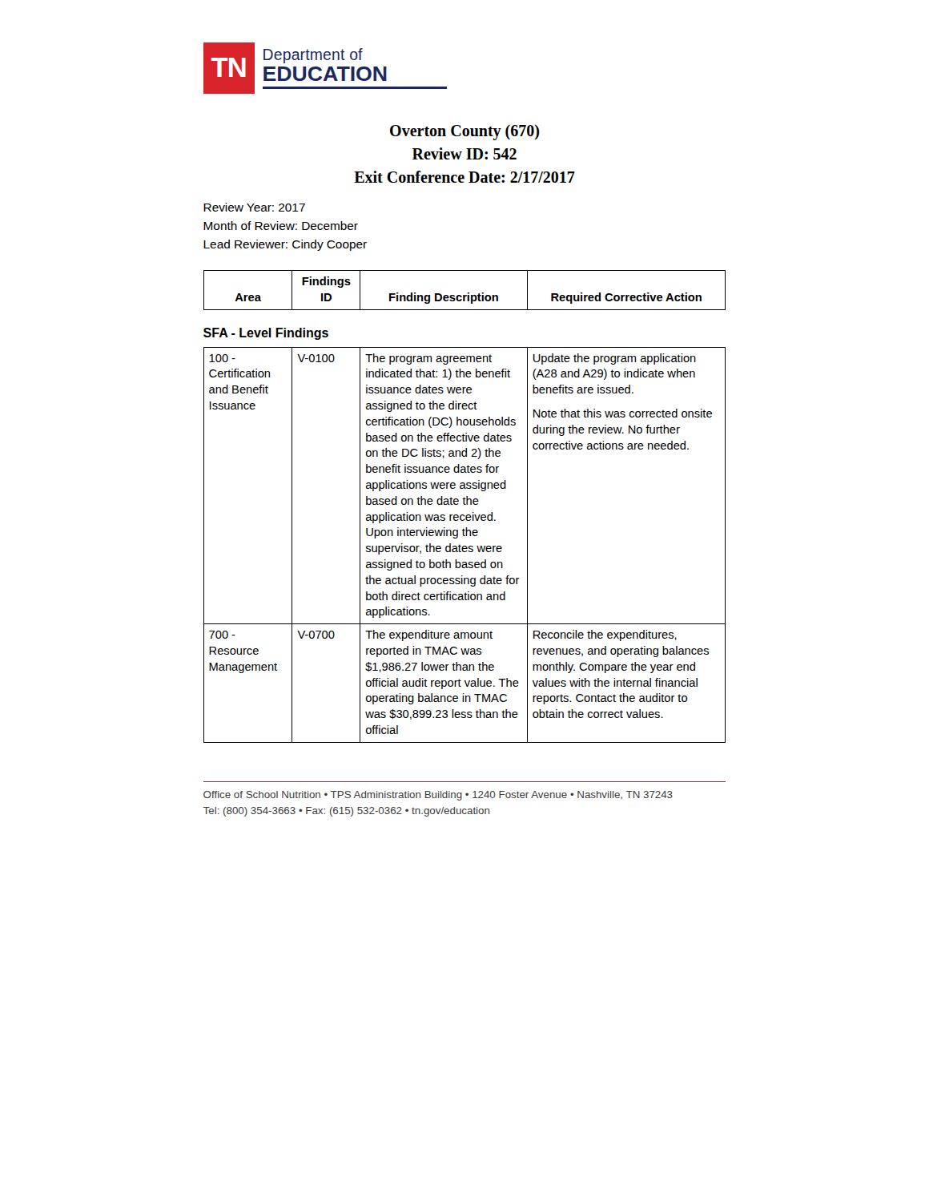| TN | Department of EDUCATION |
Overton County (670)
Review ID: 542
Exit Conference Date: 2/17/2017
Review Year: 2017
Month of Review: December
Lead Reviewer: Cindy Cooper
| Area | Findings ID | Finding Description | Required Corrective Action |
| --- | --- | --- | --- |
SFA - Level Findings
| 100 - Certification and Benefit Issuance | V-0100 | The program agreement indicated that: 1) the benefit issuance dates were assigned to the direct certification (DC) households based on the effective dates on the DC lists; and 2) the benefit issuance dates for applications were assigned based on the date the application was received. Upon interviewing the supervisor, the dates were assigned to both based on the actual processing date for both direct certification and applications. | Update the program application (A28 and A29) to indicate when benefits are issued. Note that this was corrected onsite during the review. No further corrective actions are needed. |
| 700 - Resource Management | V-0700 | The expenditure amount reported in TMAC was $1,986.27 lower than the official audit report value. The operating balance in TMAC was $30,899.23 less than the official | Reconcile the expenditures, revenues, and operating balances monthly. Compare the year end values with the internal financial reports. Contact the auditor to obtain the correct values. |
Office of School Nutrition • TPS Administration Building • 1240 Foster Avenue • Nashville, TN 37243
Tel: (800) 354-3663 • Fax: (615) 532-0362 • tn.gov/education